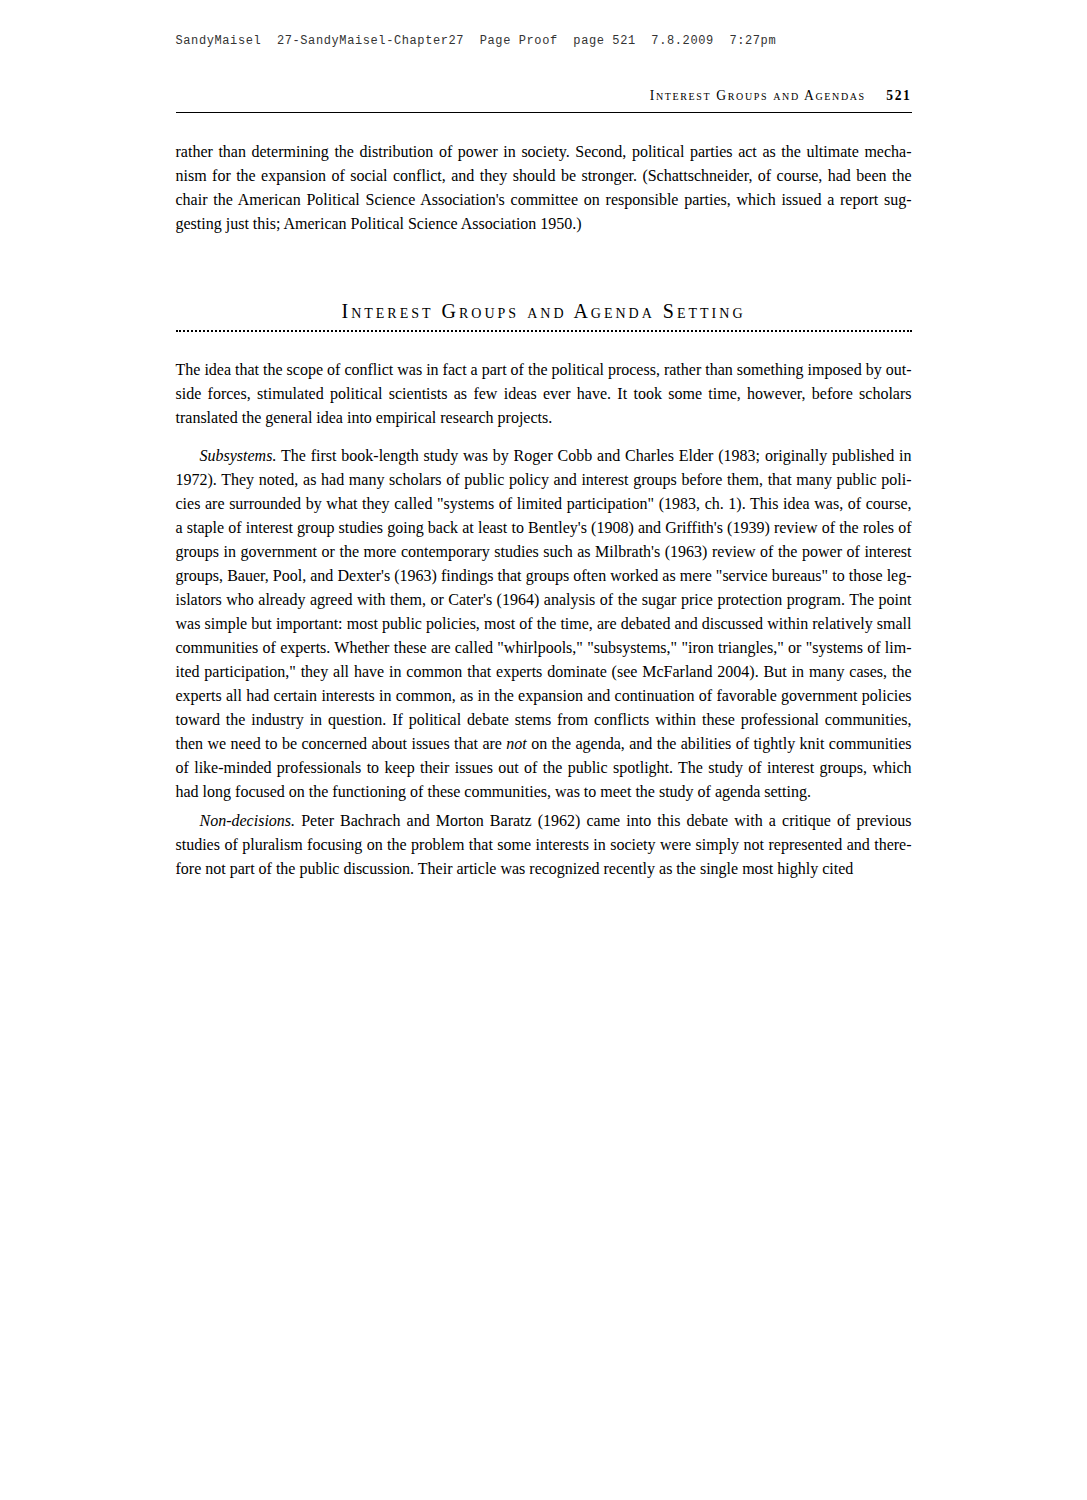SandyMaisel 27-SandyMaisel-Chapter27 Page Proof page 521 7.8.2009 7:27pm
Interest Groups and Agendas 521
rather than determining the distribution of power in society. Second, political parties act as the ultimate mechanism for the expansion of social conflict, and they should be stronger. (Schattschneider, of course, had been the chair the American Political Science Association's committee on responsible parties, which issued a report suggesting just this; American Political Science Association 1950.)
Interest Groups and Agenda Setting
The idea that the scope of conflict was in fact a part of the political process, rather than something imposed by outside forces, stimulated political scientists as few ideas ever have. It took some time, however, before scholars translated the general idea into empirical research projects.
Subsystems. The first book-length study was by Roger Cobb and Charles Elder (1983; originally published in 1972). They noted, as had many scholars of public policy and interest groups before them, that many public policies are surrounded by what they called "systems of limited participation" (1983, ch. 1). This idea was, of course, a staple of interest group studies going back at least to Bentley's (1908) and Griffith's (1939) review of the roles of groups in government or the more contemporary studies such as Milbrath's (1963) review of the power of interest groups, Bauer, Pool, and Dexter's (1963) findings that groups often worked as mere "service bureaus" to those legislators who already agreed with them, or Cater's (1964) analysis of the sugar price protection program. The point was simple but important: most public policies, most of the time, are debated and discussed within relatively small communities of experts. Whether these are called "whirlpools," "subsystems," "iron triangles," or "systems of limited participation," they all have in common that experts dominate (see McFarland 2004). But in many cases, the experts all had certain interests in common, as in the expansion and continuation of favorable government policies toward the industry in question. If political debate stems from conflicts within these professional communities, then we need to be concerned about issues that are not on the agenda, and the abilities of tightly knit communities of like-minded professionals to keep their issues out of the public spotlight. The study of interest groups, which had long focused on the functioning of these communities, was to meet the study of agenda setting.
Non-decisions. Peter Bachrach and Morton Baratz (1962) came into this debate with a critique of previous studies of pluralism focusing on the problem that some interests in society were simply not represented and therefore not part of the public discussion. Their article was recognized recently as the single most highly cited